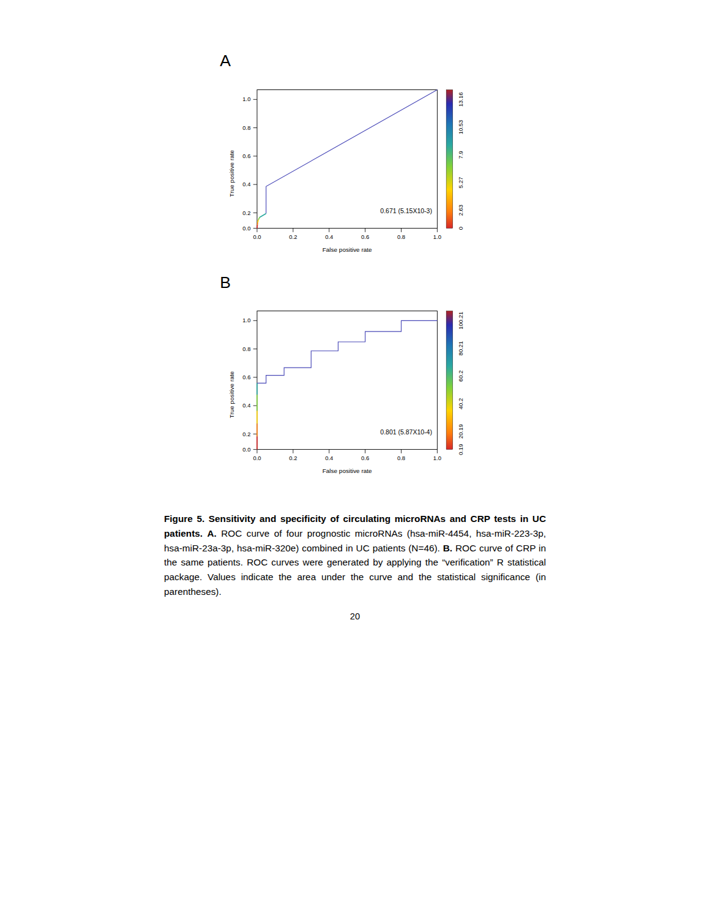A
True positive rate 1.0 0.8 0.6 0.4 0.2 0.0 0.0 0.2 0.4 0.6 0.8 1.0 False positive rate 0.671 (5.15X10-3) 13.16 10.53 7.9 5.27 2.63 0
B
True positive rate 1.0 0.8 0.6 0.4 0.2 0.0 0.0 0.2 0.4 0.6 0.8 1.0 False positive rate 0.801 (5.87X10-4) 100.21 80.21 60.2 40.2 20.19 0.19
Figure 5. Sensitivity and specificity of circulating microRNAs and CRP tests in UC patients. A. ROC curve of four prognostic microRNAs (hsa-miR-4454, hsa-miR-223-3p, hsa-miR-23a-3p, hsa-miR-320e) combined in UC patients (N=46). B. ROC curve of CRP in the same patients. ROC curves were generated by applying the “verification” R statistical package. Values indicate the area under the curve and the statistical significance (in parentheses).
20